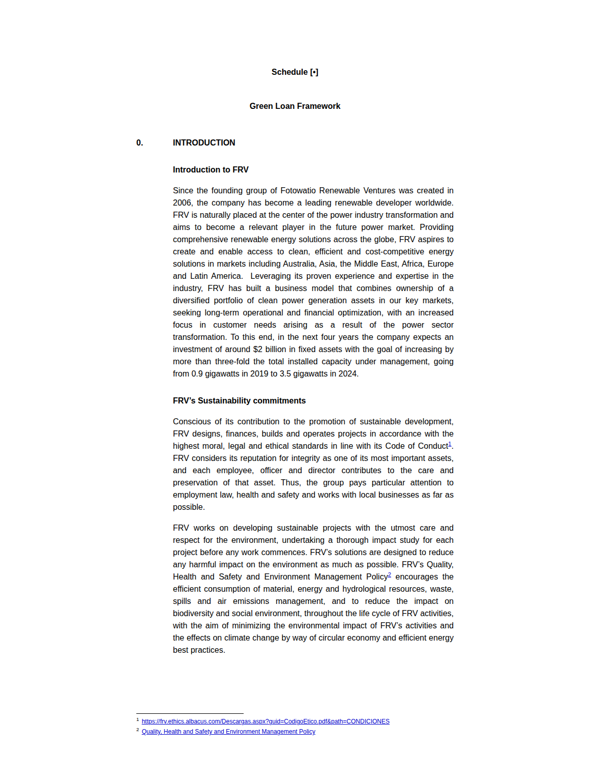Schedule [•]
Green Loan Framework
0.
INTRODUCTION
Introduction to FRV
Since the founding group of Fotowatio Renewable Ventures was created in 2006, the company has become a leading renewable developer worldwide. FRV is naturally placed at the center of the power industry transformation and aims to become a relevant player in the future power market. Providing comprehensive renewable energy solutions across the globe, FRV aspires to create and enable access to clean, efficient and cost-competitive energy solutions in markets including Australia, Asia, the Middle East, Africa, Europe and Latin America. Leveraging its proven experience and expertise in the industry, FRV has built a business model that combines ownership of a diversified portfolio of clean power generation assets in our key markets, seeking long-term operational and financial optimization, with an increased focus in customer needs arising as a result of the power sector transformation. To this end, in the next four years the company expects an investment of around $2 billion in fixed assets with the goal of increasing by more than three-fold the total installed capacity under management, going from 0.9 gigawatts in 2019 to 3.5 gigawatts in 2024.
FRV’s Sustainability commitments
Conscious of its contribution to the promotion of sustainable development, FRV designs, finances, builds and operates projects in accordance with the highest moral, legal and ethical standards in line with its Code of Conduct1. FRV considers its reputation for integrity as one of its most important assets, and each employee, officer and director contributes to the care and preservation of that asset. Thus, the group pays particular attention to employment law, health and safety and works with local businesses as far as possible.
FRV works on developing sustainable projects with the utmost care and respect for the environment, undertaking a thorough impact study for each project before any work commences. FRV’s solutions are designed to reduce any harmful impact on the environment as much as possible. FRV’s Quality, Health and Safety and Environment Management Policy2 encourages the efficient consumption of material, energy and hydrological resources, waste, spills and air emissions management, and to reduce the impact on biodiversity and social environment, throughout the life cycle of FRV activities, with the aim of minimizing the environmental impact of FRV’s activities and the effects on climate change by way of circular economy and efficient energy best practices.
1 https://frv.ethics.albacus.com/Descargas.aspx?guid=CodigoEtico.pdf&path=CONDICIONES
2 Quality, Health and Safety and Environment Management Policy